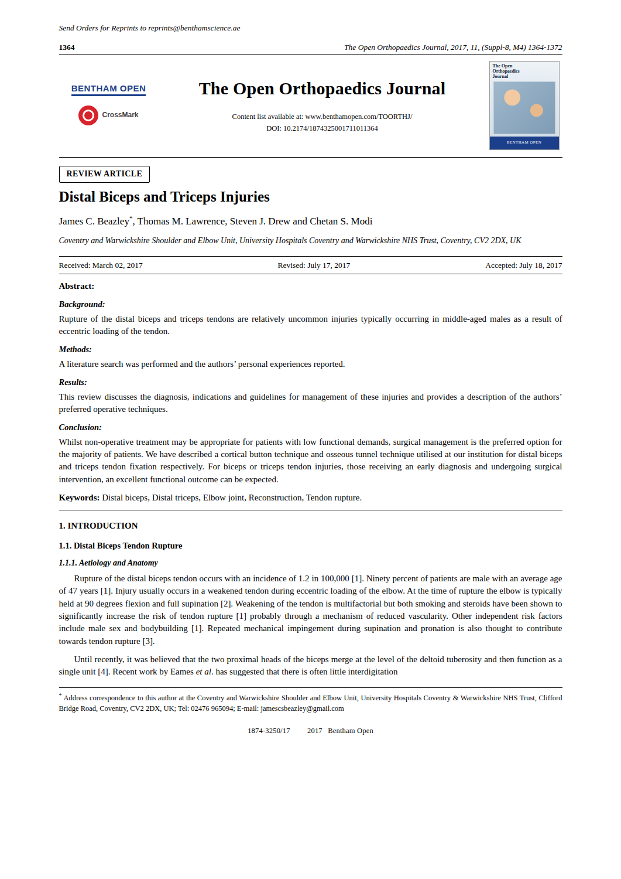Send Orders for Reprints to reprints@benthamscience.ae
1364 The Open Orthopaedics Journal, 2017, 11, (Suppl-8, M4) 1364-1372
BENTHAM OPEN
CrossMark
The Open Orthopaedics Journal
Content list available at: www.benthamopen.com/TOORTHJ/
DOI: 10.2174/1874325001711011364
The Open
Orthopaedics
Journal
BENTHAM OPEN
REVIEW ARTICLE
Distal Biceps and Triceps Injuries
James C. Beazley*, Thomas M. Lawrence, Steven J. Drew and Chetan S. Modi
Coventry and Warwickshire Shoulder and Elbow Unit, University Hospitals Coventry and Warwickshire NHS Trust, Coventry, CV2 2DX, UK
Received: March 02, 2017 Revised: July 17, 2017 Accepted: July 18, 2017
Abstract:
Background:
Rupture of the distal biceps and triceps tendons are relatively uncommon injuries typically occurring in middle-aged males as a result of eccentric loading of the tendon.
Methods:
A literature search was performed and the authors’ personal experiences reported.
Results:
This review discusses the diagnosis, indications and guidelines for management of these injuries and provides a description of the authors’ preferred operative techniques.
Conclusion:
Whilst non-operative treatment may be appropriate for patients with low functional demands, surgical management is the preferred option for the majority of patients. We have described a cortical button technique and osseous tunnel technique utilised at our institution for distal biceps and triceps tendon fixation respectively. For biceps or triceps tendon injuries, those receiving an early diagnosis and undergoing surgical intervention, an excellent functional outcome can be expected.
Keywords: Distal biceps, Distal triceps, Elbow joint, Reconstruction, Tendon rupture.
1. INTRODUCTION
1.1. Distal Biceps Tendon Rupture
1.1.1. Aetiology and Anatomy
Rupture of the distal biceps tendon occurs with an incidence of 1.2 in 100,000 [1]. Ninety percent of patients are male with an average age of 47 years [1]. Injury usually occurs in a weakened tendon during eccentric loading of the elbow. At the time of rupture the elbow is typically held at 90 degrees flexion and full supination [2]. Weakening of the tendon is multifactorial but both smoking and steroids have been shown to significantly increase the risk of tendon rupture [1] probably through a mechanism of reduced vascularity. Other independent risk factors include male sex and bodybuilding [1]. Repeated mechanical impingement during supination and pronation is also thought to contribute towards tendon rupture [3].
Until recently, it was believed that the two proximal heads of the biceps merge at the level of the deltoid tuberosity and then function as a single unit [4]. Recent work by Eames et al. has suggested that there is often little interdigitation
* Address correspondence to this author at the Coventry and Warwickshire Shoulder and Elbow Unit, University Hospitals Coventry & Warwickshire NHS Trust, Clifford Bridge Road, Coventry, CV2 2DX, UK; Tel: 02476 965094; E-mail: jamescsbeazley@gmail.com
1874-3250/17 2017 Bentham Open